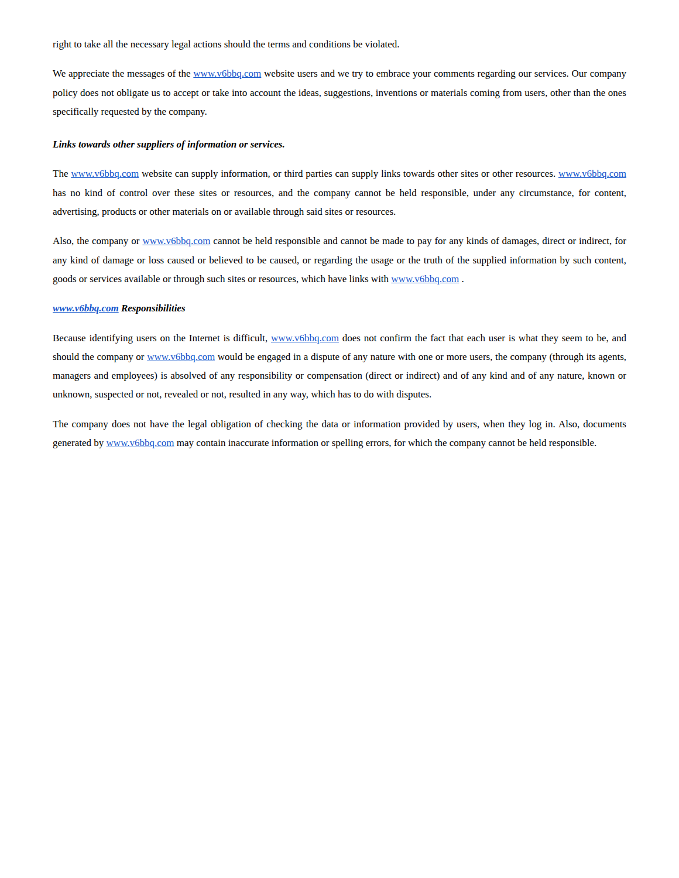right to take all the necessary legal actions should the terms and conditions be violated.
We appreciate the messages of the www.v6bbq.com website users and we try to embrace your comments regarding our services. Our company policy does not obligate us to accept or take into account the ideas, suggestions, inventions or materials coming from users, other than the ones specifically requested by the company.
Links towards other suppliers of information or services.
The www.v6bbq.com website can supply information, or third parties can supply links towards other sites or other resources. www.v6bbq.com has no kind of control over these sites or resources, and the company cannot be held responsible, under any circumstance, for content, advertising, products or other materials on or available through said sites or resources.
Also, the company or www.v6bbq.com cannot be held responsible and cannot be made to pay for any kinds of damages, direct or indirect, for any kind of damage or loss caused or believed to be caused, or regarding the usage or the truth of the supplied information by such content, goods or services available or through such sites or resources, which have links with www.v6bbq.com .
www.v6bbq.com Responsibilities
Because identifying users on the Internet is difficult, www.v6bbq.com does not confirm the fact that each user is what they seem to be, and should the company or www.v6bbq.com would be engaged in a dispute of any nature with one or more users, the company (through its agents, managers and employees) is absolved of any responsibility or compensation (direct or indirect) and of any kind and of any nature, known or unknown, suspected or not, revealed or not, resulted in any way, which has to do with disputes.
The company does not have the legal obligation of checking the data or information provided by users, when they log in. Also, documents generated by www.v6bbq.com may contain inaccurate information or spelling errors, for which the company cannot be held responsible.